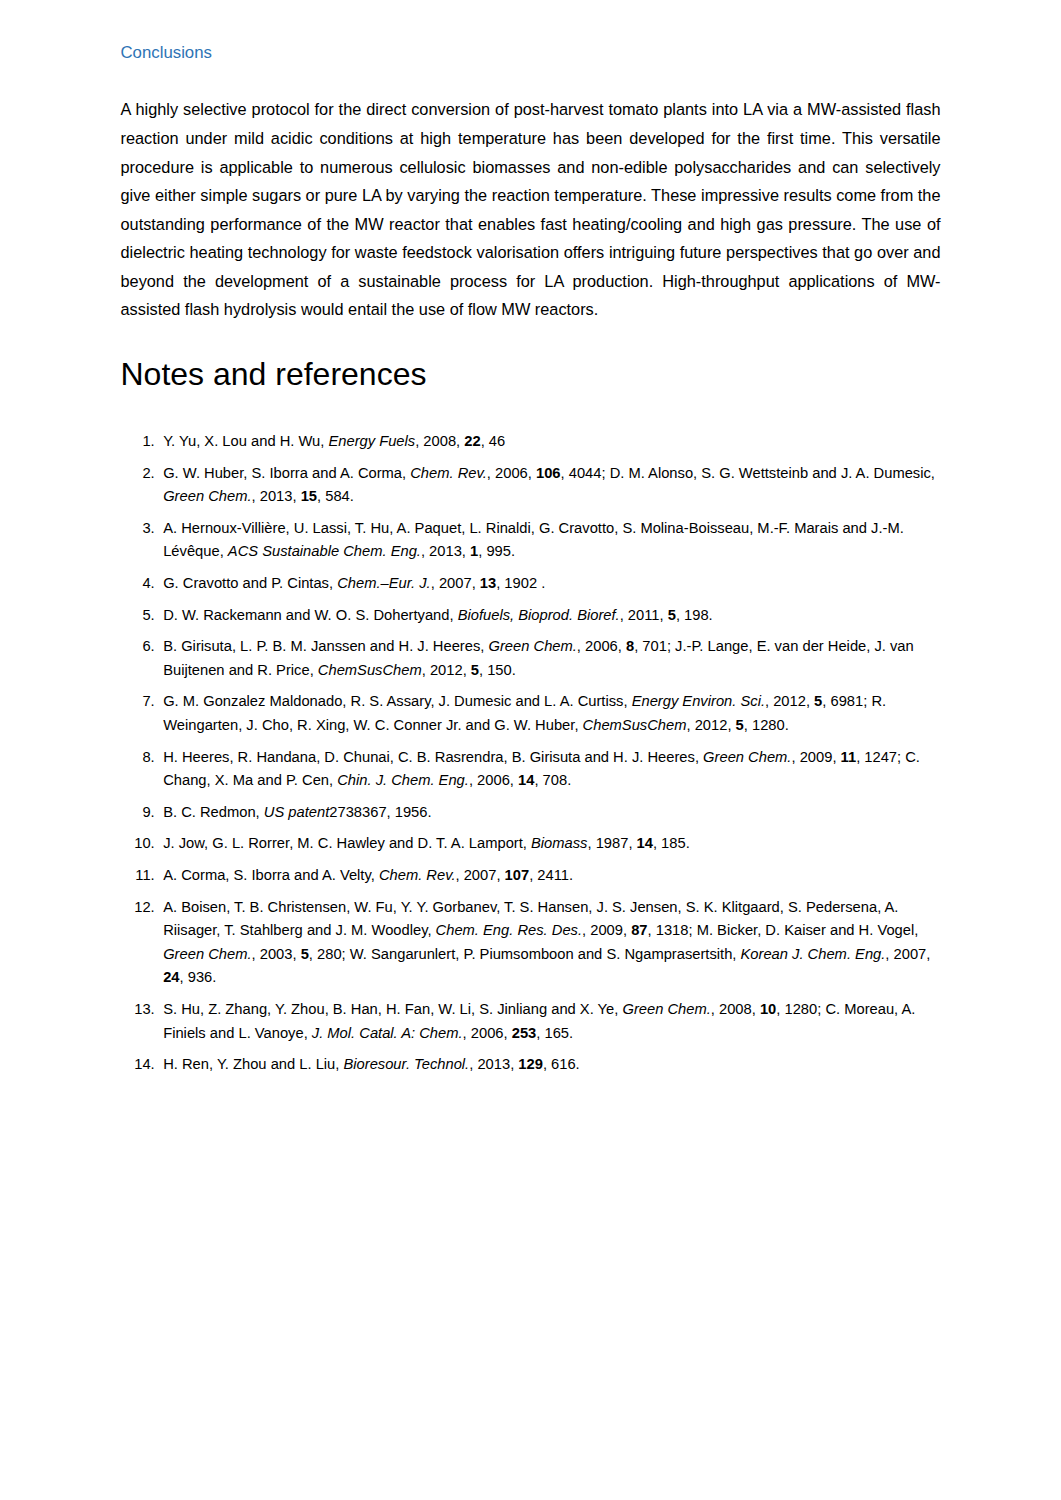Conclusions
A highly selective protocol for the direct conversion of post-harvest tomato plants into LA via a MW-assisted flash reaction under mild acidic conditions at high temperature has been developed for the first time. This versatile procedure is applicable to numerous cellulosic biomasses and non-edible polysaccharides and can selectively give either simple sugars or pure LA by varying the reaction temperature. These impressive results come from the outstanding performance of the MW reactor that enables fast heating/cooling and high gas pressure. The use of dielectric heating technology for waste feedstock valorisation offers intriguing future perspectives that go over and beyond the development of a sustainable process for LA production. High-throughput applications of MW-assisted flash hydrolysis would entail the use of flow MW reactors.
Notes and references
Y. Yu, X. Lou and H. Wu, Energy Fuels, 2008, 22, 46
G. W. Huber, S. Iborra and A. Corma, Chem. Rev., 2006, 106, 4044; D. M. Alonso, S. G. Wettsteinb and J. A. Dumesic, Green Chem., 2013, 15, 584.
A. Hernoux-Villière, U. Lassi, T. Hu, A. Paquet, L. Rinaldi, G. Cravotto, S. Molina-Boisseau, M.-F. Marais and J.-M. Lévêque, ACS Sustainable Chem. Eng., 2013, 1, 995.
G. Cravotto and P. Cintas, Chem.–Eur. J., 2007, 13, 1902 .
D. W. Rackemann and W. O. S. Dohertyand, Biofuels, Bioprod. Bioref., 2011, 5, 198.
B. Girisuta, L. P. B. M. Janssen and H. J. Heeres, Green Chem., 2006, 8, 701; J.-P. Lange, E. van der Heide, J. van Buijtenen and R. Price, ChemSusChem, 2012, 5, 150.
G. M. Gonzalez Maldonado, R. S. Assary, J. Dumesic and L. A. Curtiss, Energy Environ. Sci., 2012, 5, 6981; R. Weingarten, J. Cho, R. Xing, W. C. Conner Jr. and G. W. Huber, ChemSusChem, 2012, 5, 1280.
H. Heeres, R. Handana, D. Chunai, C. B. Rasrendra, B. Girisuta and H. J. Heeres, Green Chem., 2009, 11, 1247; C. Chang, X. Ma and P. Cen, Chin. J. Chem. Eng., 2006, 14, 708.
B. C. Redmon, US patent2738367, 1956.
J. Jow, G. L. Rorrer, M. C. Hawley and D. T. A. Lamport, Biomass, 1987, 14, 185.
A. Corma, S. Iborra and A. Velty, Chem. Rev., 2007, 107, 2411.
A. Boisen, T. B. Christensen, W. Fu, Y. Y. Gorbanev, T. S. Hansen, J. S. Jensen, S. K. Klitgaard, S. Pedersena, A. Riisager, T. Stahlberg and J. M. Woodley, Chem. Eng. Res. Des., 2009, 87, 1318; M. Bicker, D. Kaiser and H. Vogel, Green Chem., 2003, 5, 280; W. Sangarunlert, P. Piumsomboon and S. Ngamprasertsith, Korean J. Chem. Eng., 2007, 24, 936.
S. Hu, Z. Zhang, Y. Zhou, B. Han, H. Fan, W. Li, S. Jinliang and X. Ye, Green Chem., 2008, 10, 1280; C. Moreau, A. Finiels and L. Vanoye, J. Mol. Catal. A: Chem., 2006, 253, 165.
H. Ren, Y. Zhou and L. Liu, Bioresour. Technol., 2013, 129, 616.